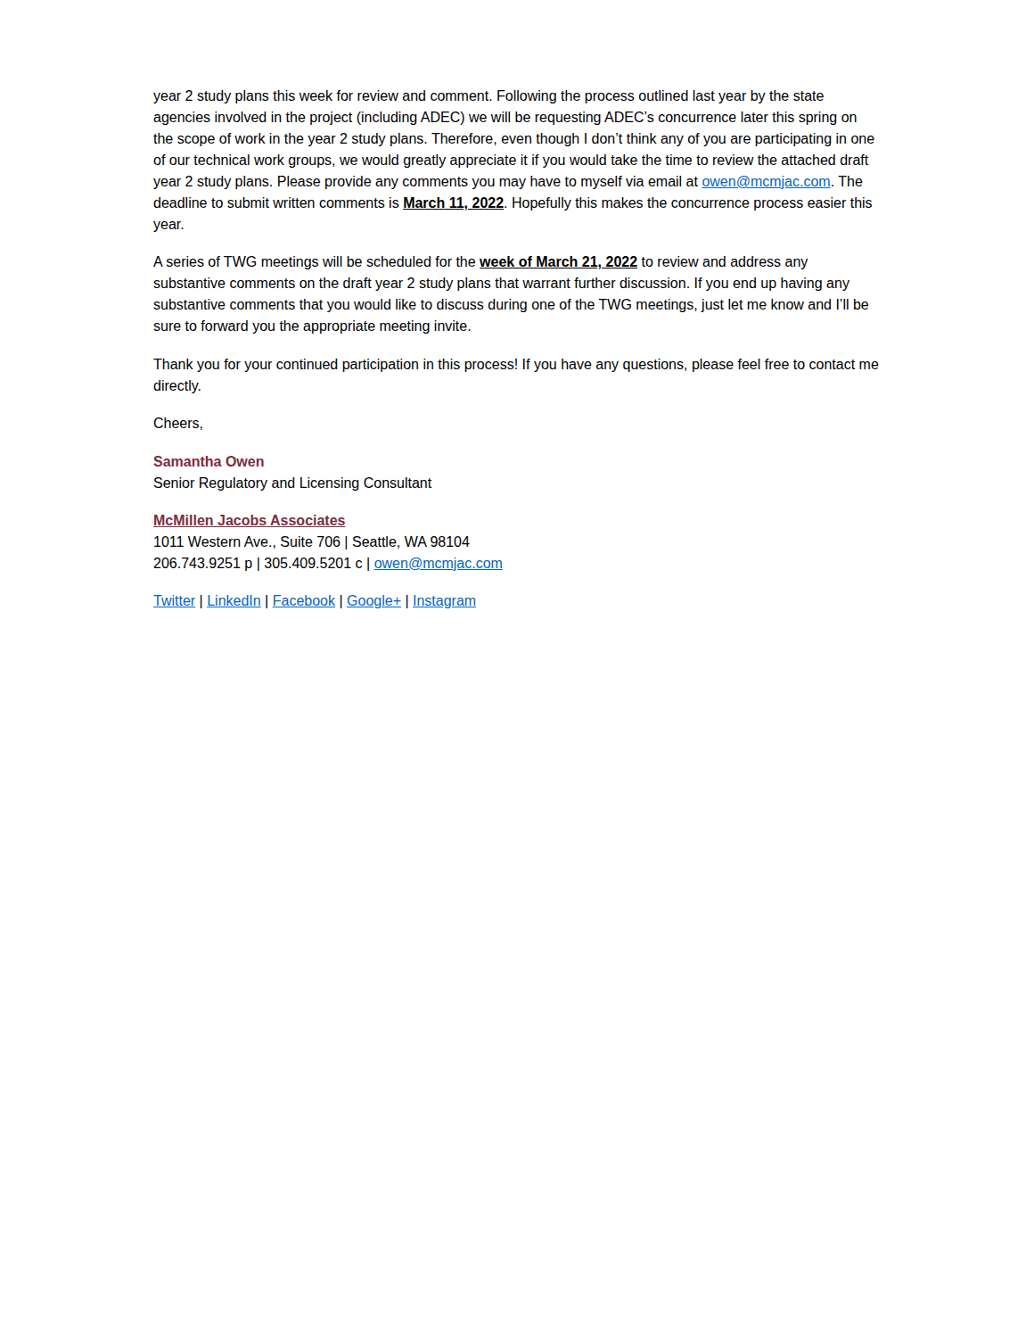year 2 study plans this week for review and comment. Following the process outlined last year by the state agencies involved in the project (including ADEC) we will be requesting ADEC’s concurrence later this spring on the scope of work in the year 2 study plans. Therefore, even though I don’t think any of you are participating in one of our technical work groups, we would greatly appreciate it if you would take the time to review the attached draft year 2 study plans. Please provide any comments you may have to myself via email at owen@mcmjac.com. The deadline to submit written comments is March 11, 2022. Hopefully this makes the concurrence process easier this year.
A series of TWG meetings will be scheduled for the week of March 21, 2022 to review and address any substantive comments on the draft year 2 study plans that warrant further discussion. If you end up having any substantive comments that you would like to discuss during one of the TWG meetings, just let me know and I’ll be sure to forward you the appropriate meeting invite.
Thank you for your continued participation in this process! If you have any questions, please feel free to contact me directly.
Cheers,
Samantha Owen
Senior Regulatory and Licensing Consultant
McMillen Jacobs Associates
1011 Western Ave., Suite 706 | Seattle, WA 98104
206.743.9251 p | 305.409.5201 c | owen@mcmjac.com
Twitter | LinkedIn | Facebook | Google+ | Instagram